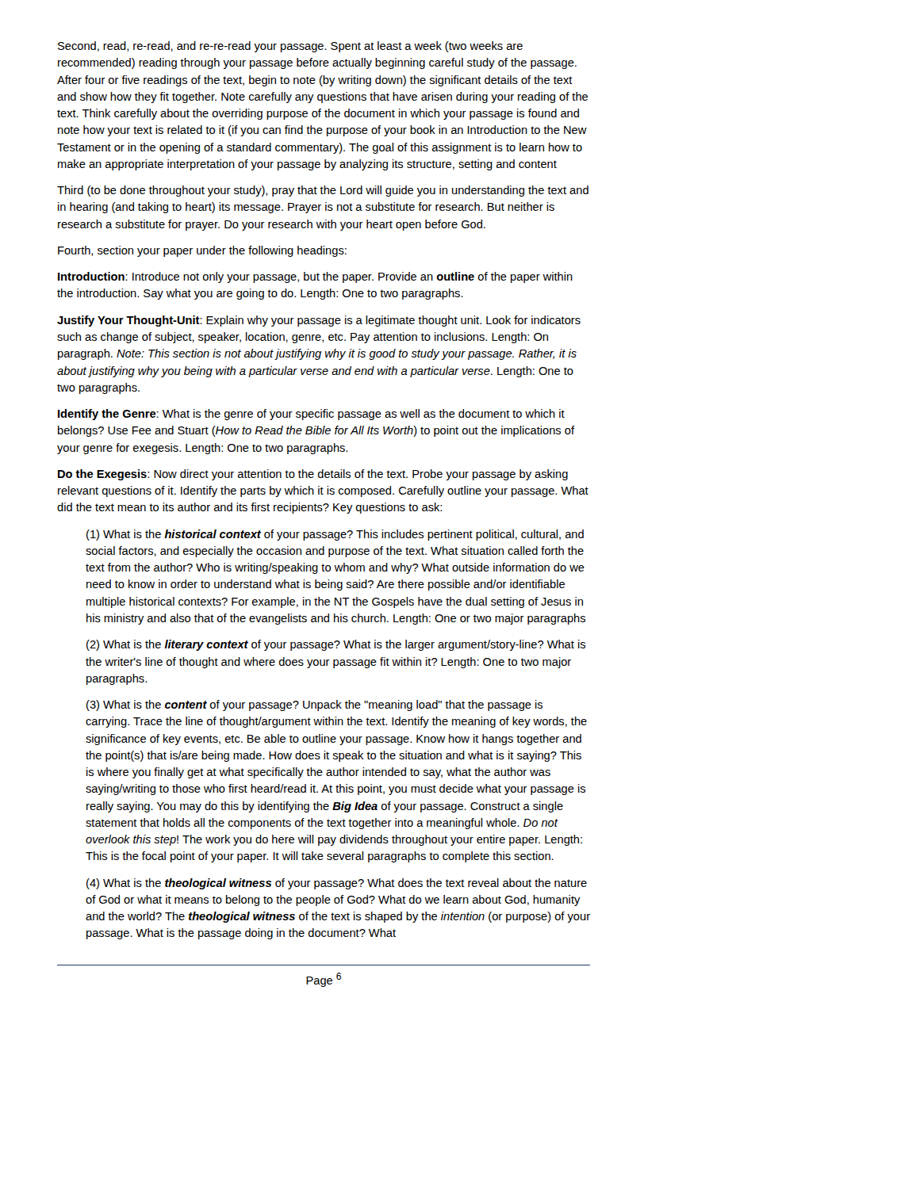Second, read, re-read, and re-re-read your passage. Spent at least a week (two weeks are recommended) reading through your passage before actually beginning careful study of the passage. After four or five readings of the text, begin to note (by writing down) the significant details of the text and show how they fit together. Note carefully any questions that have arisen during your reading of the text. Think carefully about the overriding purpose of the document in which your passage is found and note how your text is related to it (if you can find the purpose of your book in an Introduction to the New Testament or in the opening of a standard commentary). The goal of this assignment is to learn how to make an appropriate interpretation of your passage by analyzing its structure, setting and content
Third (to be done throughout your study), pray that the Lord will guide you in understanding the text and in hearing (and taking to heart) its message. Prayer is not a substitute for research. But neither is research a substitute for prayer. Do your research with your heart open before God.
Fourth, section your paper under the following headings:
Introduction: Introduce not only your passage, but the paper. Provide an outline of the paper within the introduction. Say what you are going to do. Length: One to two paragraphs.
Justify Your Thought-Unit: Explain why your passage is a legitimate thought unit. Look for indicators such as change of subject, speaker, location, genre, etc. Pay attention to inclusions. Length: On paragraph. Note: This section is not about justifying why it is good to study your passage. Rather, it is about justifying why you being with a particular verse and end with a particular verse. Length: One to two paragraphs.
Identify the Genre: What is the genre of your specific passage as well as the document to which it belongs? Use Fee and Stuart (How to Read the Bible for All Its Worth) to point out the implications of your genre for exegesis. Length: One to two paragraphs.
Do the Exegesis: Now direct your attention to the details of the text. Probe your passage by asking relevant questions of it. Identify the parts by which it is composed. Carefully outline your passage. What did the text mean to its author and its first recipients? Key questions to ask:
(1) What is the historical context of your passage? This includes pertinent political, cultural, and social factors, and especially the occasion and purpose of the text. What situation called forth the text from the author? Who is writing/speaking to whom and why? What outside information do we need to know in order to understand what is being said? Are there possible and/or identifiable multiple historical contexts? For example, in the NT the Gospels have the dual setting of Jesus in his ministry and also that of the evangelists and his church. Length: One or two major paragraphs
(2) What is the literary context of your passage? What is the larger argument/story-line? What is the writer's line of thought and where does your passage fit within it? Length: One to two major paragraphs.
(3) What is the content of your passage? Unpack the "meaning load" that the passage is carrying. Trace the line of thought/argument within the text. Identify the meaning of key words, the significance of key events, etc. Be able to outline your passage. Know how it hangs together and the point(s) that is/are being made. How does it speak to the situation and what is it saying? This is where you finally get at what specifically the author intended to say, what the author was saying/writing to those who first heard/read it. At this point, you must decide what your passage is really saying. You may do this by identifying the Big Idea of your passage. Construct a single statement that holds all the components of the text together into a meaningful whole. Do not overlook this step! The work you do here will pay dividends throughout your entire paper. Length: This is the focal point of your paper. It will take several paragraphs to complete this section.
(4) What is the theological witness of your passage? What does the text reveal about the nature of God or what it means to belong to the people of God? What do we learn about God, humanity and the world? The theological witness of the text is shaped by the intention (or purpose) of your passage. What is the passage doing in the document? What
Page 6